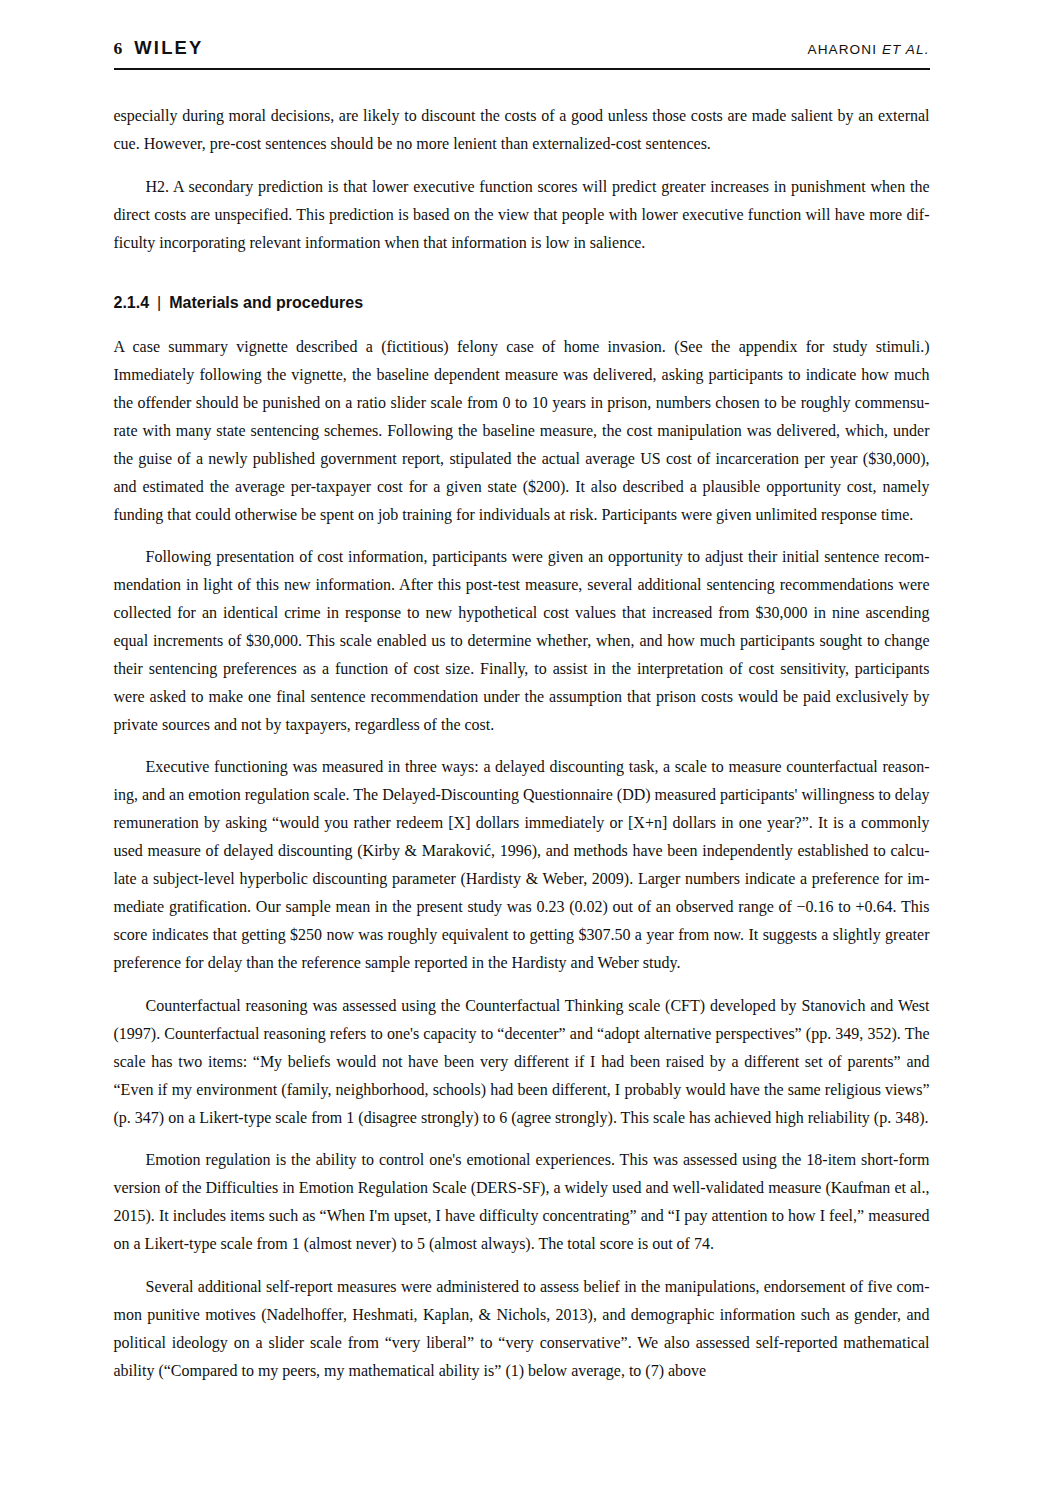6 WILEY
Aharoni et al.
especially during moral decisions, are likely to discount the costs of a good unless those costs are made salient by an external cue. However, pre-cost sentences should be no more lenient than externalized-cost sentences.
H2. A secondary prediction is that lower executive function scores will predict greater increases in punishment when the direct costs are unspecified. This prediction is based on the view that people with lower executive function will have more difficulty incorporating relevant information when that information is low in salience.
2.1.4|Materials and procedures
A case summary vignette described a (fictitious) felony case of home invasion. (See the appendix for study stimuli.) Immediately following the vignette, the baseline dependent measure was delivered, asking participants to indicate how much the offender should be punished on a ratio slider scale from 0 to 10 years in prison, numbers chosen to be roughly commensurate with many state sentencing schemes. Following the baseline measure, the cost manipulation was delivered, which, under the guise of a newly published government report, stipulated the actual average US cost of incarceration per year ($30,000), and estimated the average per-taxpayer cost for a given state ($200). It also described a plausible opportunity cost, namely funding that could otherwise be spent on job training for individuals at risk. Participants were given unlimited response time.
Following presentation of cost information, participants were given an opportunity to adjust their initial sentence recommendation in light of this new information. After this post-test measure, several additional sentencing recommendations were collected for an identical crime in response to new hypothetical cost values that increased from $30,000 in nine ascending equal increments of $30,000. This scale enabled us to determine whether, when, and how much participants sought to change their sentencing preferences as a function of cost size. Finally, to assist in the interpretation of cost sensitivity, participants were asked to make one final sentence recommendation under the assumption that prison costs would be paid exclusively by private sources and not by taxpayers, regardless of the cost.
Executive functioning was measured in three ways: a delayed discounting task, a scale to measure counterfactual reasoning, and an emotion regulation scale. The Delayed-Discounting Questionnaire (DD) measured participants' willingness to delay remuneration by asking “would you rather redeem [X] dollars immediately or [X+n] dollars in one year?”. It is a commonly used measure of delayed discounting (Kirby & Maraković, 1996), and methods have been independently established to calculate a subject-level hyperbolic discounting parameter (Hardisty & Weber, 2009). Larger numbers indicate a preference for immediate gratification. Our sample mean in the present study was 0.23 (0.02) out of an observed range of −0.16 to +0.64. This score indicates that getting $250 now was roughly equivalent to getting $307.50 a year from now. It suggests a slightly greater preference for delay than the reference sample reported in the Hardisty and Weber study.
Counterfactual reasoning was assessed using the Counterfactual Thinking scale (CFT) developed by Stanovich and West (1997). Counterfactual reasoning refers to one's capacity to “decenter” and “adopt alternative perspectives” (pp. 349, 352). The scale has two items: “My beliefs would not have been very different if I had been raised by a different set of parents” and “Even if my environment (family, neighborhood, schools) had been different, I probably would have the same religious views” (p. 347) on a Likert-type scale from 1 (disagree strongly) to 6 (agree strongly). This scale has achieved high reliability (p. 348).
Emotion regulation is the ability to control one's emotional experiences. This was assessed using the 18-item short-form version of the Difficulties in Emotion Regulation Scale (DERS-SF), a widely used and well-validated measure (Kaufman et al., 2015). It includes items such as “When I'm upset, I have difficulty concentrating” and “I pay attention to how I feel,” measured on a Likert-type scale from 1 (almost never) to 5 (almost always). The total score is out of 74.
Several additional self-report measures were administered to assess belief in the manipulations, endorsement of five common punitive motives (Nadelhoffer, Heshmati, Kaplan, & Nichols, 2013), and demographic information such as gender, and political ideology on a slider scale from “very liberal” to “very conservative”. We also assessed self-reported mathematical ability (“Compared to my peers, my mathematical ability is” (1) below average, to (7) above